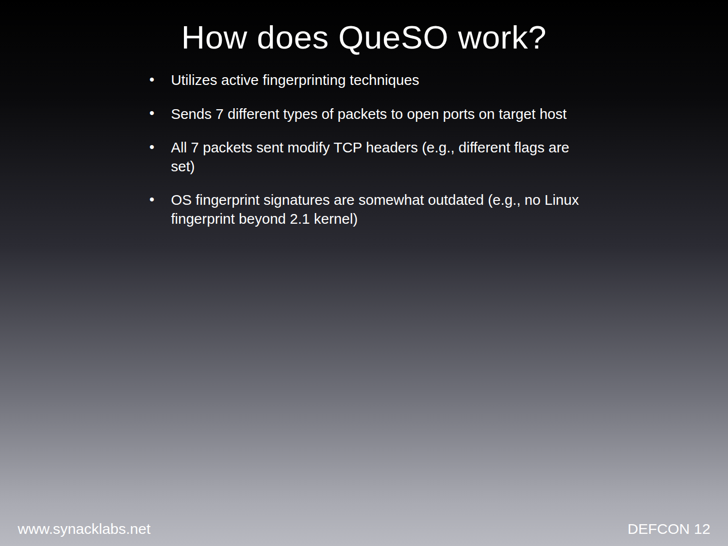How does QueSO work?
Utilizes active fingerprinting techniques
Sends 7 different types of packets to open ports on target host
All 7 packets sent modify TCP headers (e.g., different flags are set)
OS fingerprint signatures are somewhat outdated (e.g., no Linux fingerprint beyond 2.1 kernel)
www.synacklabs.net DEFCON 12